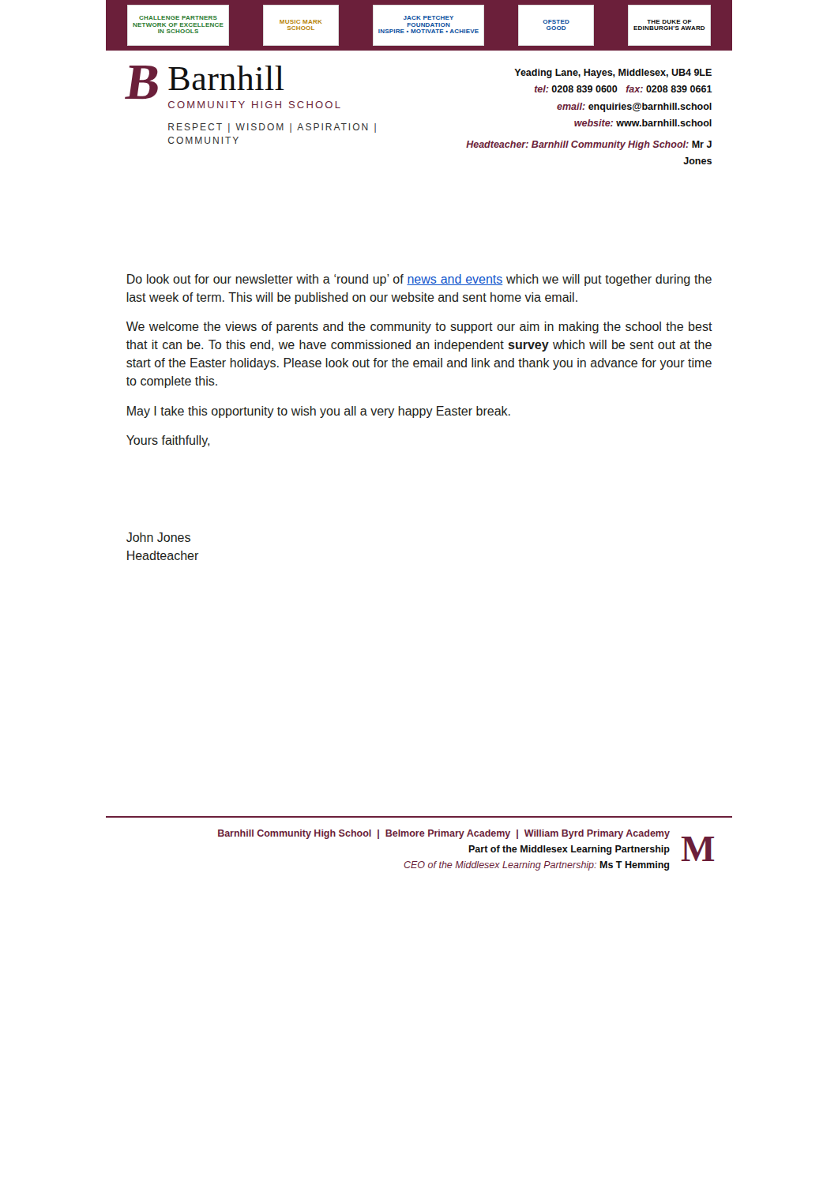Challenge Partners
Network of Excellence
in Schools
Music Mark
School
Jack Petchey
Foundation
Inspire • Motivate • Achieve
Ofsted
Good
The Duke of
Edinburgh's Award
B
Barnhill
Community High School
Respect | Wisdom | Aspiration | Community
Yeading Lane, Hayes, Middlesex, UB4 9LE
tel: 0208 839 0600 fax: 0208 839 0661
email: enquiries@barnhill.school
website: www.barnhill.school
Headteacher: Barnhill Community High School: Mr J Jones
Do look out for our newsletter with a ‘round up’ of news and events which we will put together during the last week of term. This will be published on our website and sent home via email.
We welcome the views of parents and the community to support our aim in making the school the best that it can be. To this end, we have commissioned an independent survey which will be sent out at the start of the Easter holidays. Please look out for the email and link and thank you in advance for your time to complete this.
May I take this opportunity to wish you all a very happy Easter break.
Yours faithfully,
John Jones
Headteacher
Barnhill Community High School | Belmore Primary Academy | William Byrd Primary Academy
Part of the Middlesex Learning Partnership
CEO of the Middlesex Learning Partnership: Ms T Hemming
M